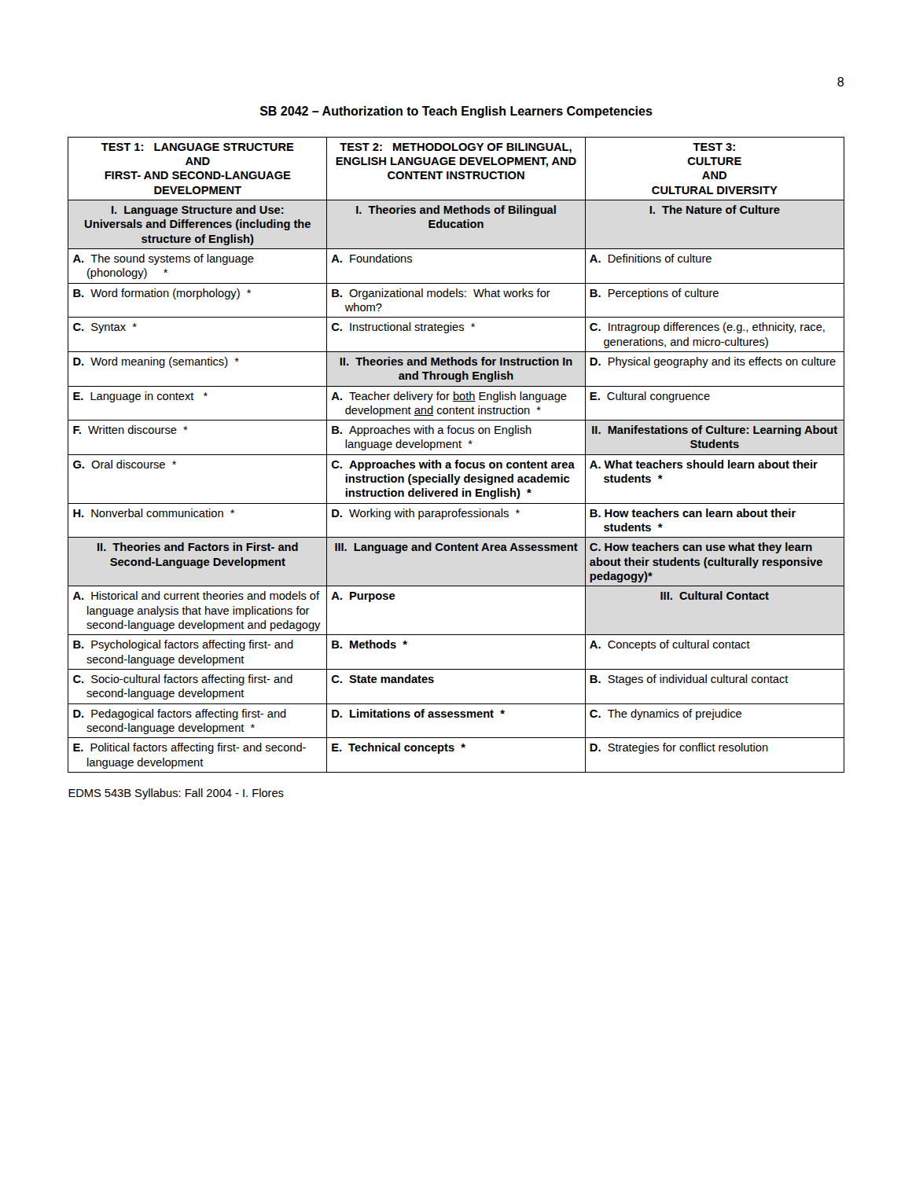8
SB 2042 – Authorization to Teach English Learners Competencies
| TEST 1: LANGUAGE STRUCTURE AND FIRST- AND SECOND-LANGUAGE DEVELOPMENT | TEST 2: METHODOLOGY OF BILINGUAL, ENGLISH LANGUAGE DEVELOPMENT, AND CONTENT INSTRUCTION | TEST 3: CULTURE AND CULTURAL DIVERSITY |
| --- | --- | --- |
| I. Language Structure and Use: Universals and Differences (including the structure of English) | I. Theories and Methods of Bilingual Education | I. The Nature of Culture |
| A. The sound systems of language (phonology) * | A. Foundations | A. Definitions of culture |
| B. Word formation (morphology) * | B. Organizational models: What works for whom? | B. Perceptions of culture |
| C. Syntax * | C. Instructional strategies * | C. Intragroup differences (e.g., ethnicity, race, generations, and micro-cultures) |
| D. Word meaning (semantics) * | II. Theories and Methods for Instruction In and Through English | D. Physical geography and its effects on culture |
| E. Language in context * | A. Teacher delivery for both English language development and content instruction * | E. Cultural congruence |
| F. Written discourse * | B. Approaches with a focus on English language development * | II. Manifestations of Culture: Learning About Students |
| G. Oral discourse * | C. Approaches with a focus on content area instruction (specially designed academic instruction delivered in English) * | A. What teachers should learn about their students * |
| H. Nonverbal communication * | D. Working with paraprofessionals * | B. How teachers can learn about their students * |
| II. Theories and Factors in First- and Second-Language Development | III. Language and Content Area Assessment | C. How teachers can use what they learn about their students (culturally responsive pedagogy)* |
| A. Historical and current theories and models of language analysis that have implications for second-language development and pedagogy | A. Purpose | III. Cultural Contact |
| B. Psychological factors affecting first- and second-language development | B. Methods * | A. Concepts of cultural contact |
| C. Socio-cultural factors affecting first- and second-language development | C. State mandates | B. Stages of individual cultural contact |
| D. Pedagogical factors affecting first- and second-language development * | D. Limitations of assessment * | C. The dynamics of prejudice |
| E. Political factors affecting first- and second-language development | E. Technical concepts * | D. Strategies for conflict resolution |
EDMS 543B Syllabus: Fall 2004 - I. Flores